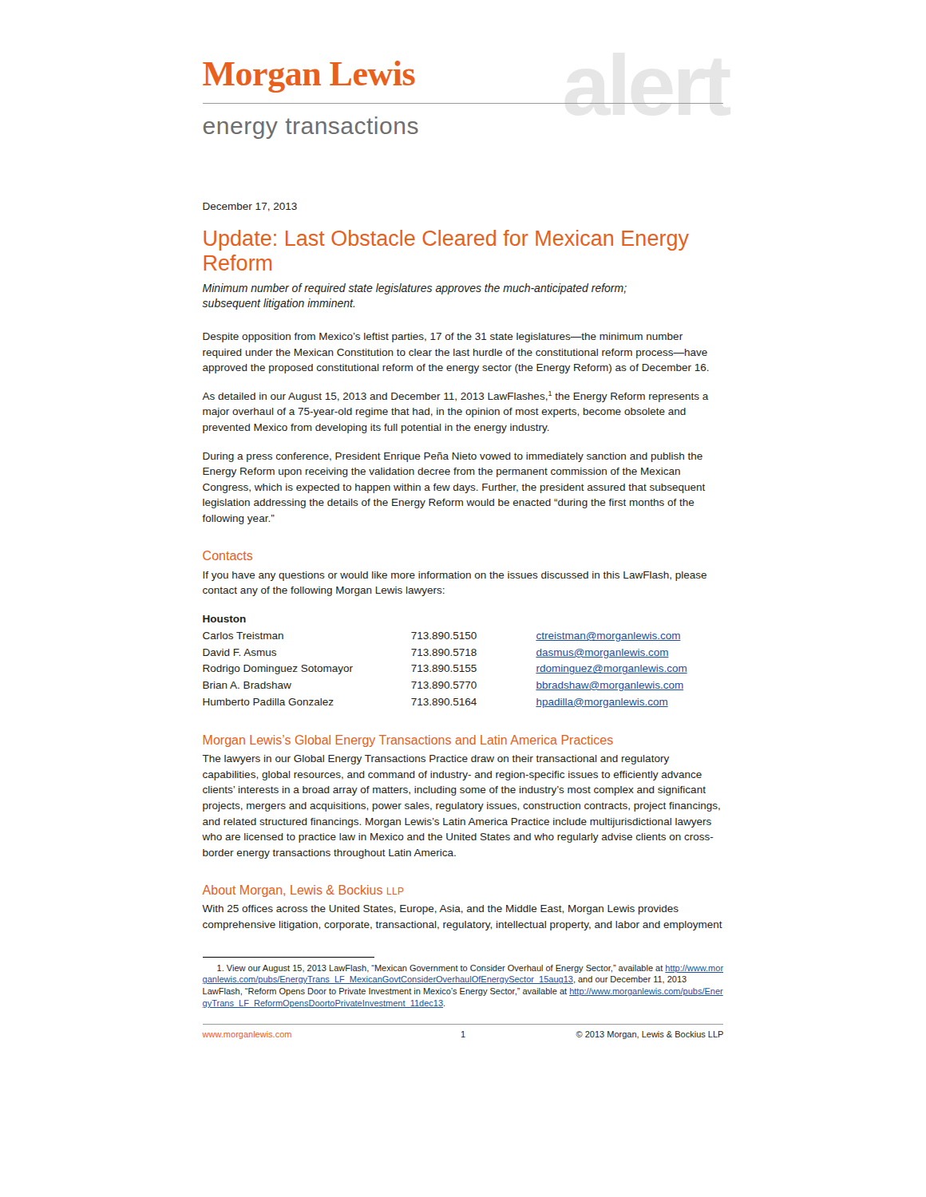alert
Morgan Lewis
energy transactions
December 17, 2013
Update: Last Obstacle Cleared for Mexican Energy Reform
Minimum number of required state legislatures approves the much-anticipated reform;
subsequent litigation imminent.
Despite opposition from Mexico’s leftist parties, 17 of the 31 state legislatures—the minimum number required under the Mexican Constitution to clear the last hurdle of the constitutional reform process—have approved the proposed constitutional reform of the energy sector (the Energy Reform) as of December 16.
As detailed in our August 15, 2013 and December 11, 2013 LawFlashes,1 the Energy Reform represents a major overhaul of a 75-year-old regime that had, in the opinion of most experts, become obsolete and prevented Mexico from developing its full potential in the energy industry.
During a press conference, President Enrique Peña Nieto vowed to immediately sanction and publish the Energy Reform upon receiving the validation decree from the permanent commission of the Mexican Congress, which is expected to happen within a few days. Further, the president assured that subsequent legislation addressing the details of the Energy Reform would be enacted “during the first months of the following year.”
Contacts
If you have any questions or would like more information on the issues discussed in this LawFlash, please contact any of the following Morgan Lewis lawyers:
Houston
| Carlos Treistman | 713.890.5150 | ctreistman@morganlewis.com |
| David F. Asmus | 713.890.5718 | dasmus@morganlewis.com |
| Rodrigo Dominguez Sotomayor | 713.890.5155 | rdominguez@morganlewis.com |
| Brian A. Bradshaw | 713.890.5770 | bbradshaw@morganlewis.com |
| Humberto Padilla Gonzalez | 713.890.5164 | hpadilla@morganlewis.com |
Morgan Lewis’s Global Energy Transactions and Latin America Practices
The lawyers in our Global Energy Transactions Practice draw on their transactional and regulatory capabilities, global resources, and command of industry- and region-specific issues to efficiently advance clients’ interests in a broad array of matters, including some of the industry’s most complex and significant projects, mergers and acquisitions, power sales, regulatory issues, construction contracts, project financings, and related structured financings. Morgan Lewis’s Latin America Practice include multijurisdictional lawyers who are licensed to practice law in Mexico and the United States and who regularly advise clients on cross-border energy transactions throughout Latin America.
About Morgan, Lewis & Bockius LLP
With 25 offices across the United States, Europe, Asia, and the Middle East, Morgan Lewis provides comprehensive litigation, corporate, transactional, regulatory, intellectual property, and labor and employment
1. View our August 15, 2013 LawFlash, “Mexican Government to Consider Overhaul of Energy Sector,” available at http://www.morganlewis.com/pubs/EnergyTrans_LF_MexicanGovtConsiderOverhaulOfEnergySector_15aug13, and our December 11, 2013 LawFlash, “Reform Opens Door to Private Investment in Mexico’s Energy Sector,” available at http://www.morganlewis.com/pubs/EnergyTrans_LF_ReformOpensDoortoPrivateInvestment_11dec13.
www.morganlewis.com
1
© 2013 Morgan, Lewis & Bockius LLP